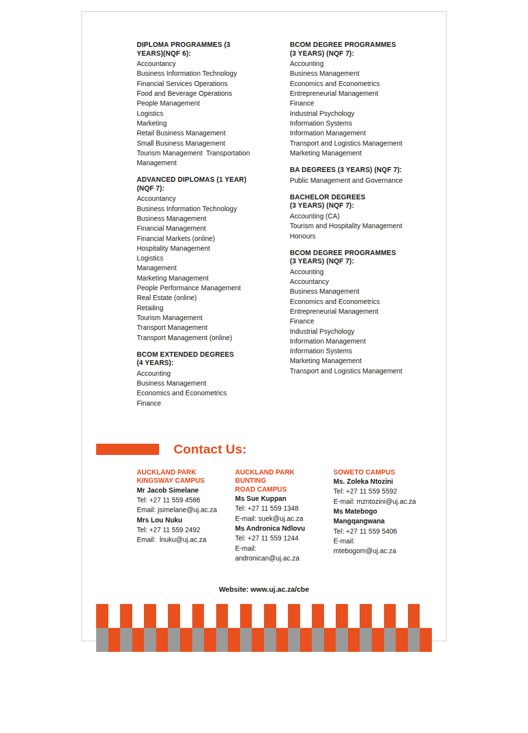DIPLOMA PROGRAMMES (3
YEARS)(NQF 6):
Accountancy
Business Information Technology
Financial Services Operations
Food and Beverage Operations
People Management
Logistics
Marketing
Retail Business Management
Small Business Management
Tourism Management Transportation
Management
ADVANCED DIPLOMAS (1 YEAR)
(NQF 7):
Accountancy
Business Information Technology
Business Management
Financial Management
Financial Markets (online)
Hospitality Management
Logistics
Management
Marketing Management
People Performance Management
Real Estate (online)
Retailing
Tourism Management
Transport Management
Transport Management (online)
BCOM EXTENDED DEGREES
(4 YEARS):
Accounting
Business Management
Economics and Econometrics
Finance
BCOM DEGREE PROGRAMMES
(3 YEARS) (NQF 7):
Accounting
Business Management
Economics and Econometrics
Entrepreneurial Management
Finance
Industrial Psychology
Information Systems
Information Management
Transport and Logistics Management
Marketing Management
BA DEGREES (3 YEARS) (NQF 7):
Public Management and Governance
BACHELOR DEGREES
(3 YEARS) (NQF 7):
Accounting (CA)
Tourism and Hospitality Management
Honours
BCOM DEGREE PROGRAMMES
(3 YEARS) (NQF 7):
Accounting
Accountancy
Business Management
Economics and Econometrics
Entrepreneurial Management
Finance
Industrial Psychology
Information Management
Information Systems
Marketing Management
Transport and Logistics Management
Contact Us:
AUCKLAND PARK
KINGSWAY CAMPUS
Mr Jacob Simelane
Tel: +27 11 559 4586
Email: jsimelane@uj.ac.za
Mrs Lou Nuku
Tel: +27 11 559 2492
Email: lnuku@uj.ac.za
AUCKLAND PARK BUNTING
ROAD CAMPUS
Ms Sue Kuppan
Tel: +27 11 559 1348
E-mail: suek@uj.ac.za
Ms Andronica Ndlovu
Tel: +27 11 559 1244
E-mail: andronican@uj.ac.za
SOWETO CAMPUS
Ms. Zoleka Ntozini
Tel: +27 11 559 5592
E-mail: mzntozini@uj.ac.za
Ms Matebogo Mangqangwana
Tel: +27 11 559 5406
E-mail: mtebogom@uj.ac.za
Website: www.uj.ac.za/cbe